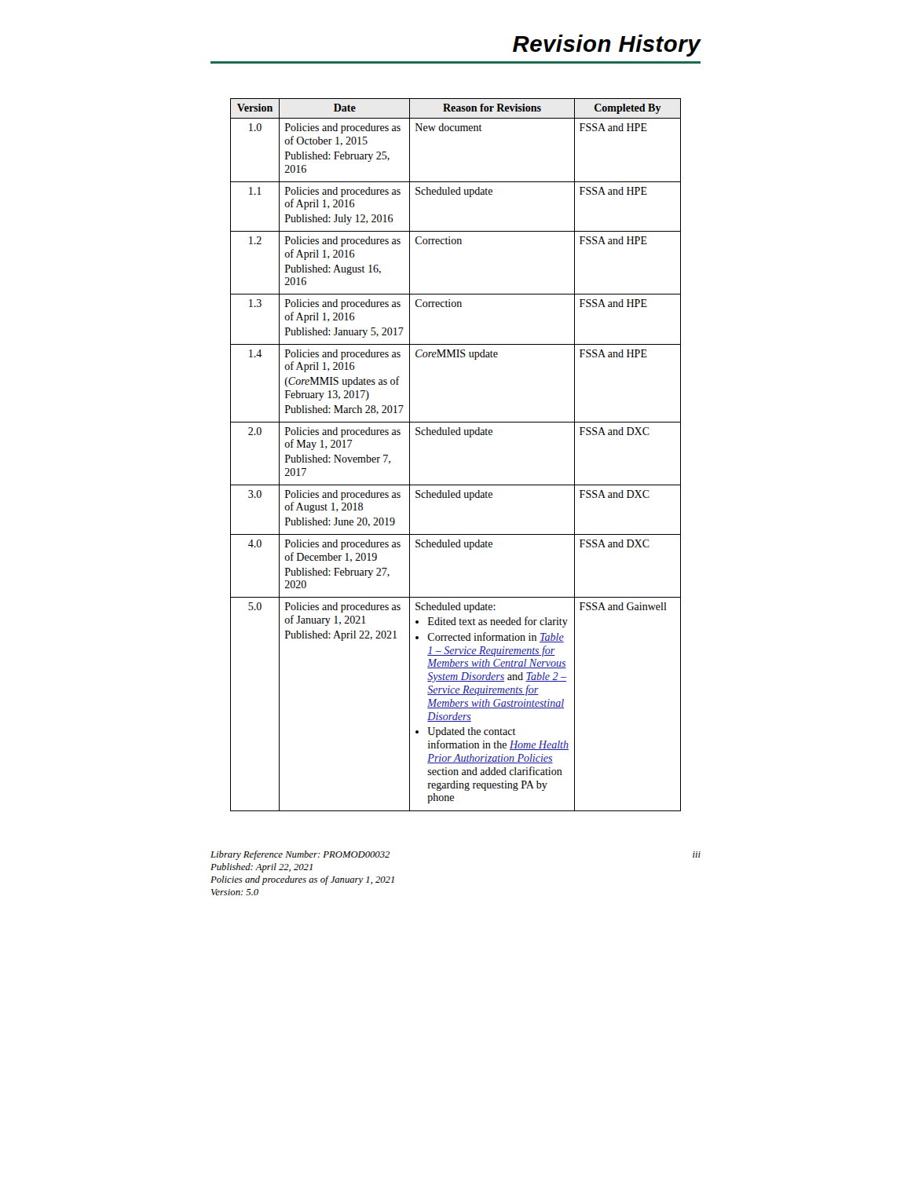Revision History
| Version | Date | Reason for Revisions | Completed By |
| --- | --- | --- | --- |
| 1.0 | Policies and procedures as of October 1, 2015 Published: February 25, 2016 | New document | FSSA and HPE |
| 1.1 | Policies and procedures as of April 1, 2016 Published: July 12, 2016 | Scheduled update | FSSA and HPE |
| 1.2 | Policies and procedures as of April 1, 2016 Published: August 16, 2016 | Correction | FSSA and HPE |
| 1.3 | Policies and procedures as of April 1, 2016 Published: January 5, 2017 | Correction | FSSA and HPE |
| 1.4 | Policies and procedures as of April 1, 2016 ( Core MMIS updates as of February 13, 2017) Published: March 28, 2017 | Core MMIS update | FSSA and HPE |
| 2.0 | Policies and procedures as of May 1, 2017 Published: November 7, 2017 | Scheduled update | FSSA and DXC |
| 3.0 | Policies and procedures as of August 1, 2018 Published: June 20, 2019 | Scheduled update | FSSA and DXC |
| 4.0 | Policies and procedures as of December 1, 2019 Published: February 27, 2020 | Scheduled update | FSSA and DXC |
| 5.0 | Policies and procedures as of January 1, 2021 Published: April 22, 2021 | Scheduled update: Edited text as needed for clarity Corrected information in Table 1 – Service Requirements for Members with Central Nervous System Disorders and Table 2 – Service Requirements for Members with Gastrointestinal Disorders Updated the contact information in the Home Health Prior Authorization Policies section and added clarification regarding requesting PA by phone | FSSA and Gainwell |
Library Reference Number: PROMOD00032
Published: April 22, 2021
Policies and procedures as of January 1, 2021
Version: 5.0
iii